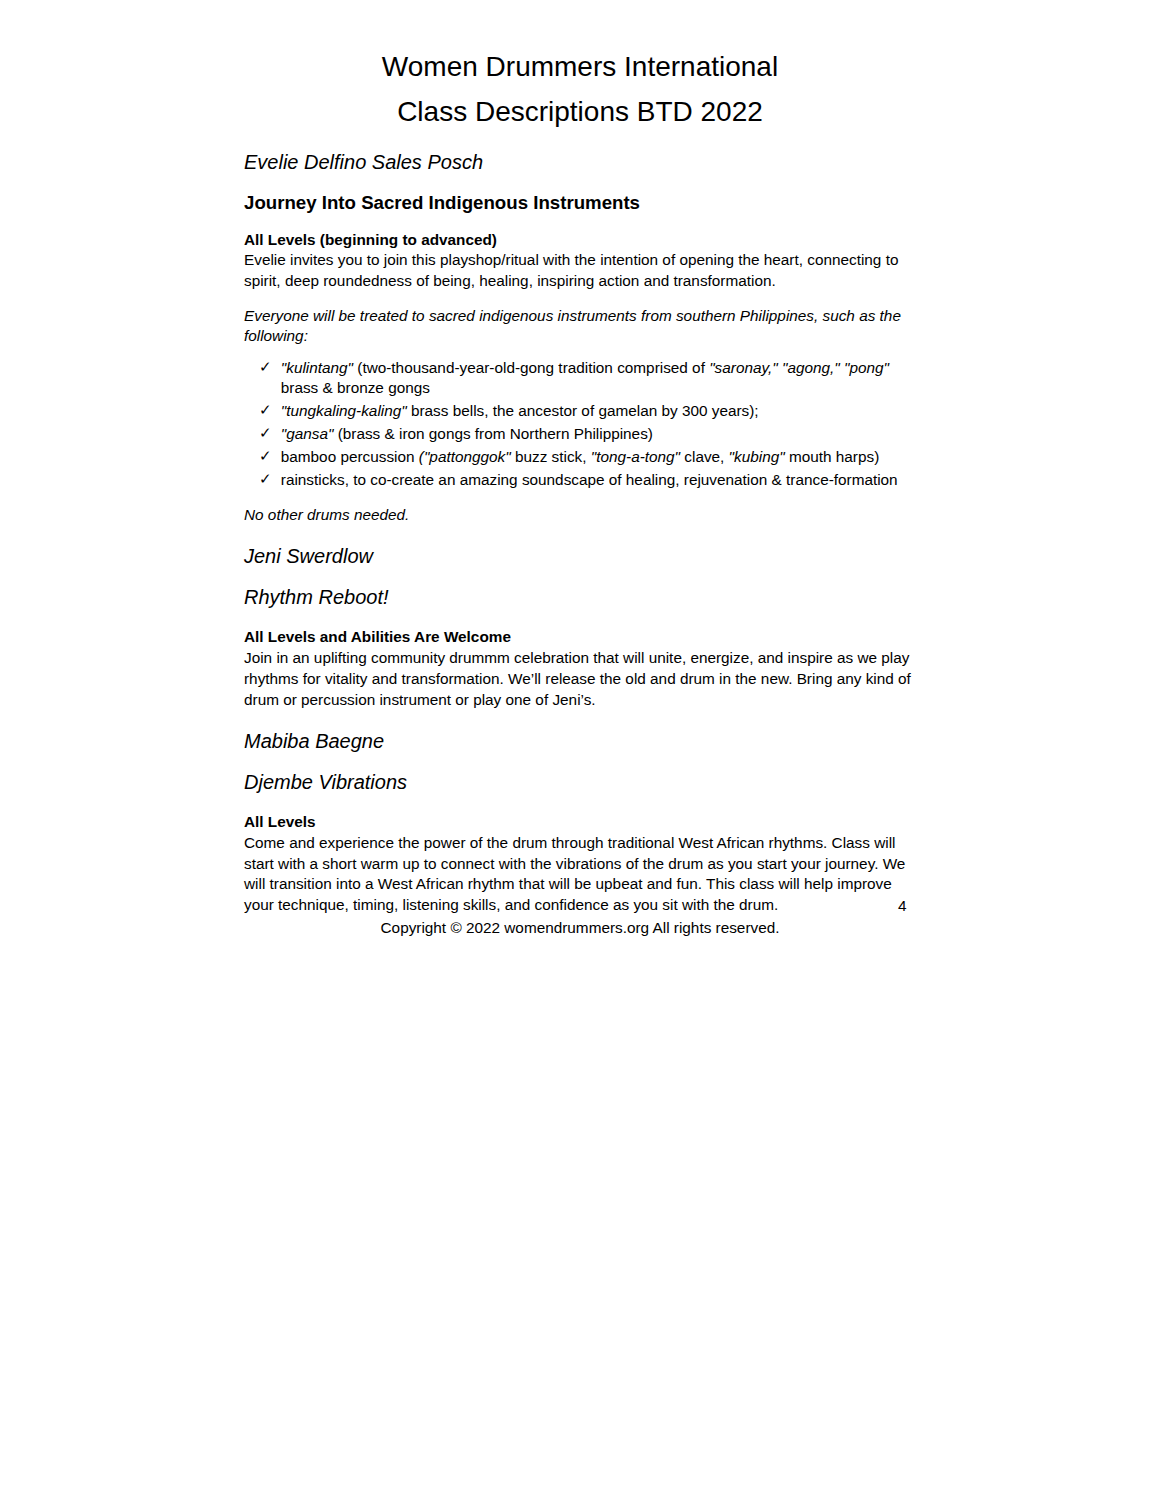Women Drummers International
Class Descriptions BTD 2022
Evelie Delfino Sales Posch
Journey Into Sacred Indigenous Instruments
All Levels (beginning to advanced)
Evelie invites you to join this playshop/ritual with the intention of opening the heart, connecting to spirit, deep roundedness of being, healing, inspiring action and transformation.
Everyone will be treated to sacred indigenous instruments from southern Philippines, such as the following:
"kulintang" (two-thousand-year-old-gong tradition comprised of "saronay," "agong," "pong" brass & bronze gongs
"tungkaling-kaling" brass bells, the ancestor of gamelan by 300 years);
"gansa" (brass & iron gongs from Northern Philippines)
bamboo percussion ("pattonggok" buzz stick, "tong-a-tong" clave, "kubing" mouth harps)
rainsticks, to co-create an amazing soundscape of healing, rejuvenation & trance-formation
No other drums needed.
Jeni Swerdlow
Rhythm Reboot!
All Levels and Abilities Are Welcome
Join in an uplifting community drummm celebration that will unite, energize, and inspire as we play rhythms for vitality and transformation. We’ll release the old and drum in the new. Bring any kind of drum or percussion instrument or play one of Jeni’s.
Mabiba Baegne
Djembe Vibrations
All Levels
Come and experience the power of the drum through traditional West African rhythms. Class will start with a short warm up to connect with the vibrations of the drum as you start your journey. We will transition into a West African rhythm that will be upbeat and fun. This class will help improve your technique, timing, listening skills, and confidence as you sit with the drum.
4
Copyright © 2022 womendrummers.org All rights reserved.